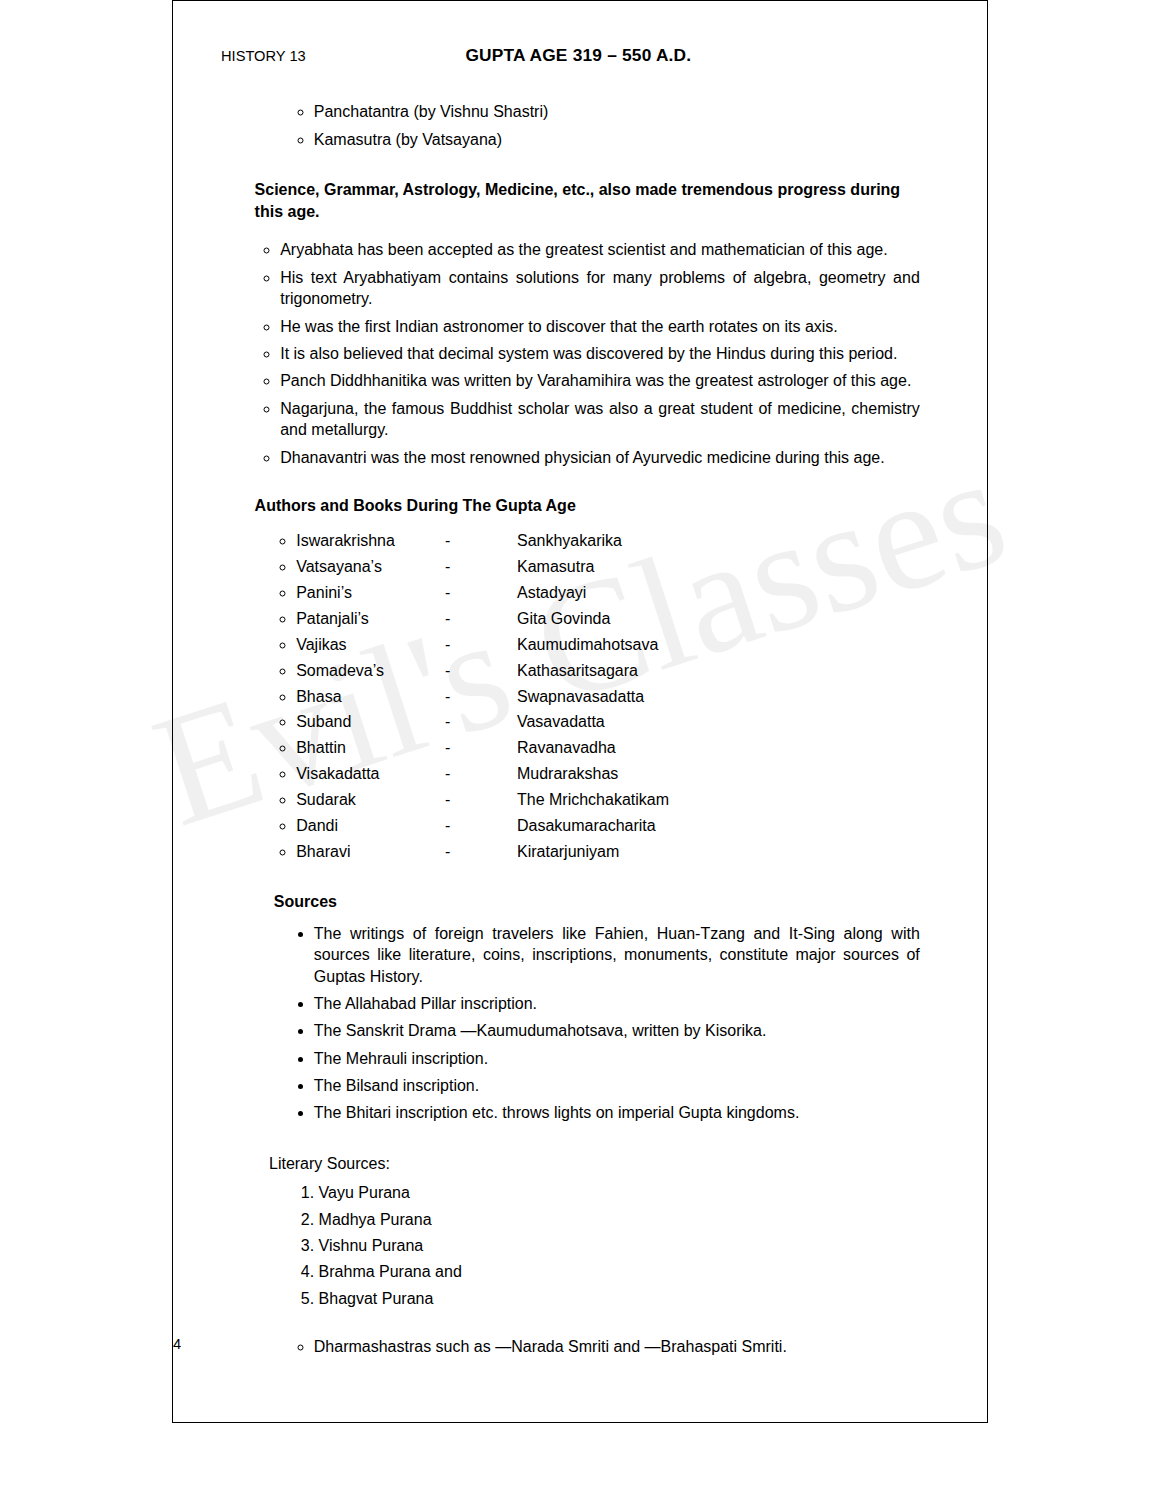Evil's Classes
HISTORY 13
GUPTA AGE 319 – 550 A.D.
Panchatantra (by Vishnu Shastri)
Kamasutra (by Vatsayana)
Science, Grammar, Astrology, Medicine, etc., also made tremendous progress during this age.
Aryabhata has been accepted as the greatest scientist and mathematician of this age.
His text Aryabhatiyam contains solutions for many problems of algebra, geometry and trigonometry.
He was the first Indian astronomer to discover that the earth rotates on its axis.
It is also believed that decimal system was discovered by the Hindus during this period.
Panch Diddhhanitika was written by Varahamihira was the greatest astrologer of this age.
Nagarjuna, the famous Buddhist scholar was also a great student of medicine, chemistry and metallurgy.
Dhanavantri was the most renowned physician of Ayurvedic medicine during this age.
Authors and Books During The Gupta Age
Iswarakrishna-Sankhyakarika
Vatsayana’s-Kamasutra
Panini’s-Astadyayi
Patanjali’s-Gita Govinda
Vajikas-Kaumudimahotsava
Somadeva’s-Kathasaritsagara
Bhasa-Swapnavasadatta
Suband-Vasavadatta
Bhattin-Ravanavadha
Visakadatta-Mudrarakshas
Sudarak-The Mrichchakatikam
Dandi-Dasakumaracharita
Bharavi-Kiratarjuniyam
Sources
The writings of foreign travelers like Fahien, Huan-Tzang and It-Sing along with sources like literature, coins, inscriptions, monuments, constitute major sources of Guptas History.
The Allahabad Pillar inscription.
The Sanskrit Drama —Kaumudumahotsava, written by Kisorika.
The Mehrauli inscription.
The Bilsand inscription.
The Bhitari inscription etc. throws lights on imperial Gupta kingdoms.
Literary Sources:
Vayu Purana
Madhya Purana
Vishnu Purana
Brahma Purana and
Bhagvat Purana
Dharmashastras such as —Narada Smriti and —Brahaspati Smriti.
4